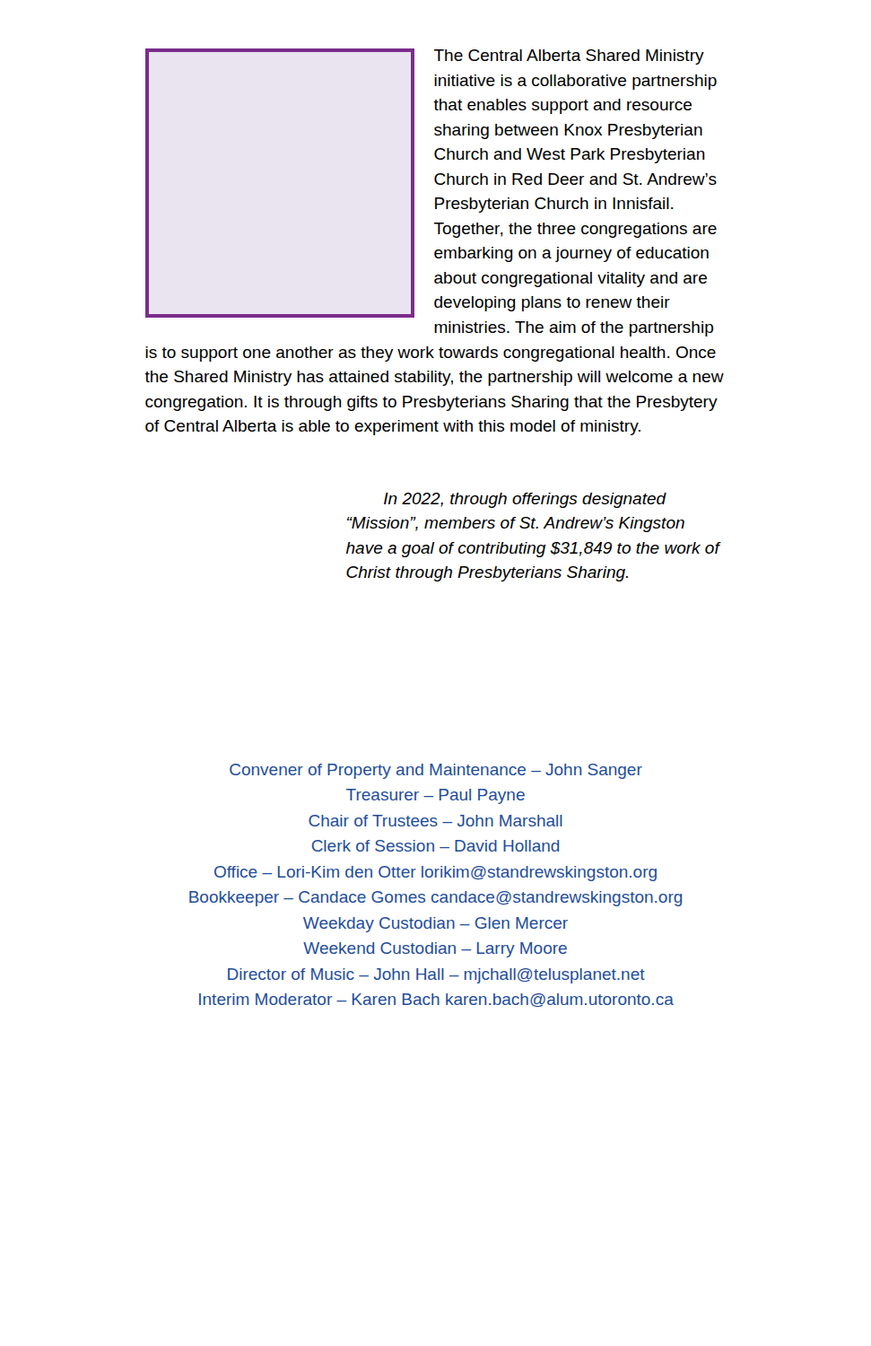The Central Alberta Shared Ministry initiative is a collaborative partnership that enables support and resource sharing between Knox Presbyterian Church and West Park Presbyterian Church in Red Deer and St. Andrew’s Presbyterian Church in Innisfail. Together, the three congregations are embarking on a journey of education about congregational vitality and are developing plans to renew their ministries. The aim of the partnership is to support one another as they work towards congregational health. Once the Shared Ministry has attained stability, the partnership will welcome a new congregation. It is through gifts to Presbyterians Sharing that the Presbytery of Central Alberta is able to experiment with this model of ministry.
In 2022, through offerings designated “Mission”, members of St. Andrew’s Kingston have a goal of contributing $31,849 to the work of Christ through Presbyterians Sharing.
Convener of Property and Maintenance – John Sanger
Treasurer – Paul Payne
Chair of Trustees – John Marshall
Clerk of Session – David Holland
Office – Lori-Kim den Otter lorikim@standrewskingston.org
Bookkeeper – Candace Gomes candace@standrewskingston.org
Weekday Custodian – Glen Mercer
Weekend Custodian – Larry Moore
Director of Music – John Hall – mjchall@telusplanet.net
Interim Moderator – Karen Bach karen.bach@alum.utoronto.ca